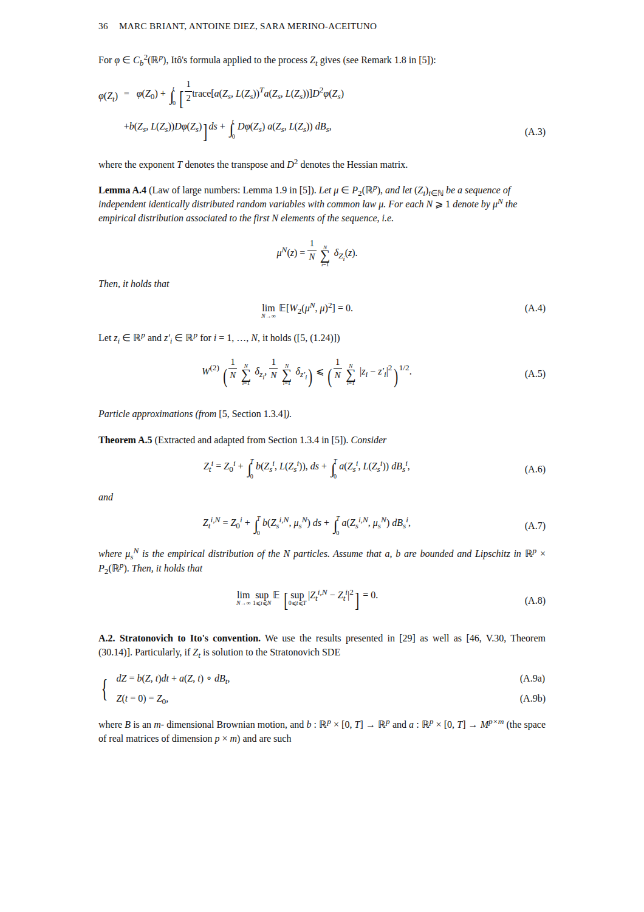36 MARC BRIANT, ANTOINE DIEZ, SARA MERINO-ACEITUNO
For φ ∈ Cb2(ℝp), Itô's formula applied to the process Zt gives (see Remark 1.8 in [5]):
φ(Zt)
= φ(Z0) + ∫0 t [12trace[a(Zs, L(Zs))Ta(Zs, L(Zs))]D2φ(Zs)
+b(Zs, L(Zs))Dφ(Zs)] ds + ∫0 t Dφ(Zs) a(Zs, L(Zs)) dBs,
(A.3)
where the exponent T denotes the transpose and D2 denotes the Hessian matrix.
Lemma A.4 (Law of large numbers: Lemma 1.9 in [5]). Let μ ∈ P2(ℝp), and let (Zi)i∈ℕ be a sequence of independent identically distributed random variables with common law μ. For each N ⩾ 1 denote by μN the empirical distribution associated to the first N elements of the sequence, i.e.
μN(z) = 1 N ∑i=1 N δZi(z).
Then, it holds that
limN→∞ 𝔼[W2(μN, μ)2] = 0.
(A.4)
Let zi ∈ ℝp and z′i ∈ ℝp for i = 1, …, N, it holds ([5, (1.24)])
W(2) (1 N ∑i=1 N δzi, 1 N ∑i=1 N δz′i) ⩽ (1 N ∑i=1 N |zi − z′i|2)1/2.
(A.5)
Particle approximations (from [5, Section 1.3.4]).
Theorem A.5 (Extracted and adapted from Section 1.3.4 in [5]). Consider
Zti = Z0i + ∫0 T b(Zsi, L(Zsi)), ds + ∫0 T a(Zsi, L(Zsi)) dBsi,
(A.6)
and
Zti,N = Z0i + ∫0 T b(Zsi,N, μsN) ds + ∫0 T a(Zsi,N, μsN) dBsi,
(A.7)
where μsN is the empirical distribution of the N particles. Assume that a, b are bounded and Lipschitz in ℝp × P2(ℝp). Then, it holds that
limN→∞ sup1⩽i⩽N 𝔼 [sup0⩽t⩽T |Zti,N − Zti|2] = 0.
(A.8)
A.2. Stratonovich to Ito's convention. We use the results presented in [29] as well as [46, V.30, Theorem (30.14)]. Particularly, if Zt is solution to the Stratonovich SDE
{
dZ = b(Z, t)dt + a(Z, t) ∘ dBt,
(A.9a)
Z(t = 0) = Z0,
(A.9b)
where B is an m- dimensional Brownian motion, and b : ℝp × [0, T] → ℝp and a : ℝp × [0, T] → Mp×m (the space of real matrices of dimension p × m) and are such